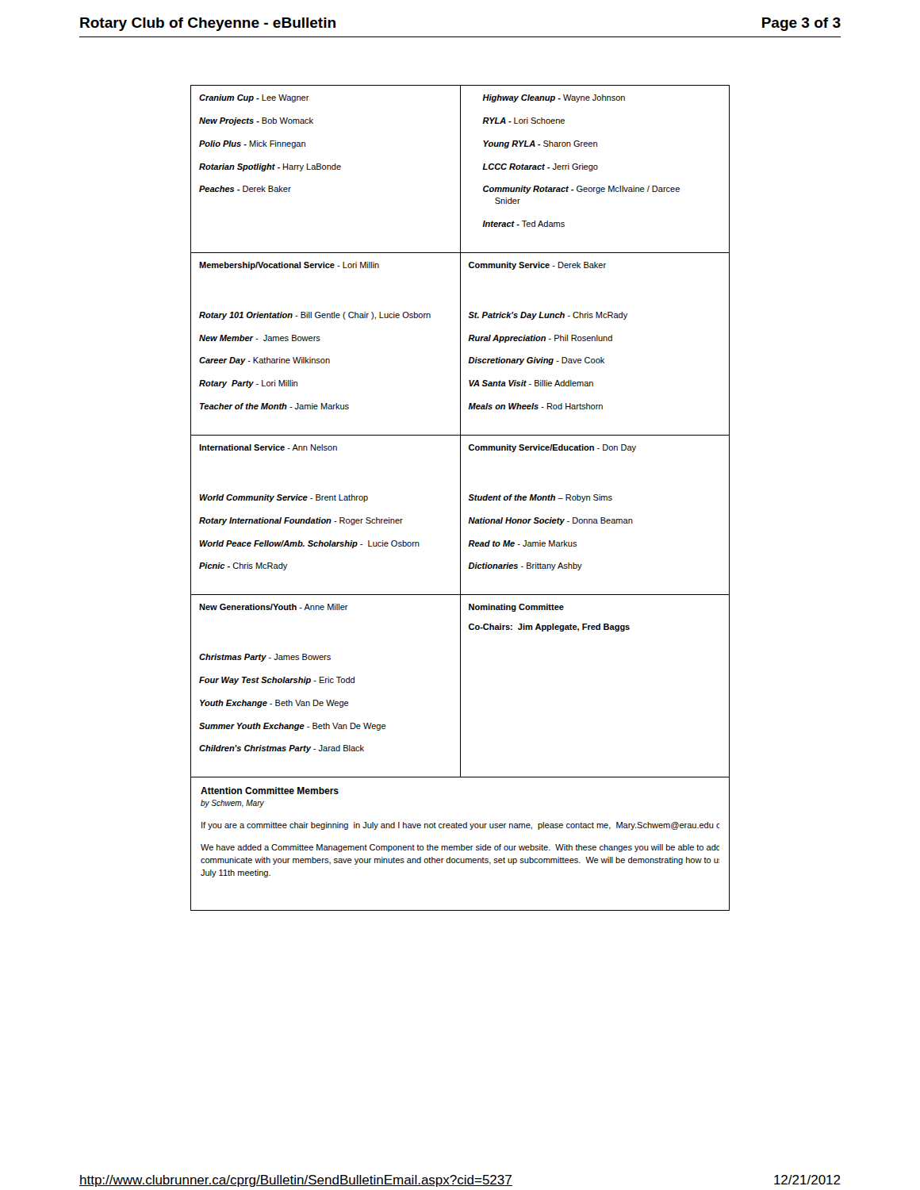Rotary Club of Cheyenne - eBulletin
Page 3 of 3
| Cranium Cup - Lee Wagner New Projects - Bob Womack Polio Plus - Mick Finnegan Rotarian Spotlight - Harry LaBonde Peaches - Derek Baker | Highway Cleanup - Wayne Johnson RYLA - Lori Schoene Young RYLA - Sharon Green LCCC Rotaract - Jerri Griego Community Rotaract - George McIlvaine / Darcee Snider Interact - Ted Adams |
| Memebership/Vocational Service - Lori Millin Rotary 101 Orientation - Bill Gentle ( Chair ), Lucie Osborn New Member - James Bowers Career Day - Katharine Wilkinson Rotary Party - Lori Millin Teacher of the Month - Jamie Markus | Community Service - Derek Baker St. Patrick's Day Lunch - Chris McRady Rural Appreciation - Phil Rosenlund Discretionary Giving - Dave Cook VA Santa Visit - Billie Addleman Meals on Wheels - Rod Hartshorn |
| International Service - Ann Nelson World Community Service - Brent Lathrop Rotary International Foundation - Roger Schreiner World Peace Fellow/Amb. Scholarship - Lucie Osborn Picnic - Chris McRady | Community Service/Education - Don Day Student of the Month – Robyn Sims National Honor Society - Donna Beaman Read to Me - Jamie Markus Dictionaries - Brittany Ashby |
| New Generations/Youth - Anne Miller Christmas Party - James Bowers Four Way Test Scholarship - Eric Todd Youth Exchange - Beth Van De Wege Summer Youth Exchange - Beth Van De Wege Children's Christmas Party - Jarad Black | Nominating Committee Co-Chairs: Jim Applegate, Fred Baggs |
Attention Committee Members
by Schwem, Mary
If you are a committee chair beginning in July and I have not created your user name, please contact me, Mary.Schwem@erau.edu or call me at 307-6
We have added a Committee Management Component to the member side of our website. With these changes you will be able to add committee membe
communicate with your members, save your minutes and other documents, set up subcommittees. We will be demonstrating how to use the component
July 11th meeting.
http://www.clubrunner.ca/cprg/Bulletin/SendBulletinEmail.aspx?cid=5237
12/21/2012